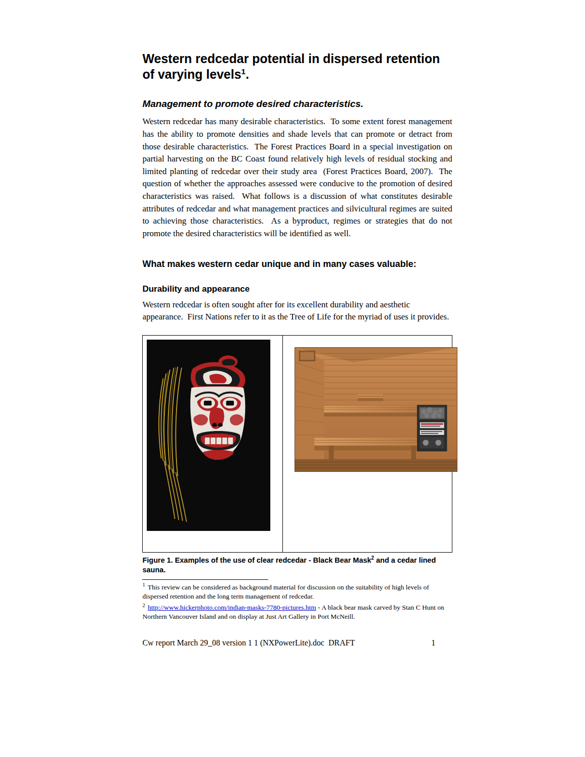Western redcedar potential in dispersed retention of varying levels1.
Management to promote desired characteristics.
Western redcedar has many desirable characteristics. To some extent forest management has the ability to promote densities and shade levels that can promote or detract from those desirable characteristics. The Forest Practices Board in a special investigation on partial harvesting on the BC Coast found relatively high levels of residual stocking and limited planting of redcedar over their study area (Forest Practices Board, 2007). The question of whether the approaches assessed were conducive to the promotion of desired characteristics was raised. What follows is a discussion of what constitutes desirable attributes of redcedar and what management practices and silvicultural regimes are suited to achieving those characteristics. As a byproduct, regimes or strategies that do not promote the desired characteristics will be identified as well.
What makes western cedar unique and in many cases valuable:
Durability and appearance
Western redcedar is often sought after for its excellent durability and aesthetic appearance. First Nations refer to it as the Tree of Life for the myriad of uses it provides.
Figure 1. Examples of the use of clear redcedar - Black Bear Mask2 and a cedar lined sauna.
1 This review can be considered as background material for discussion on the suitability of high levels of dispersed retention and the long term management of redcedar.
2 http://www.hickerphoto.com/indian-masks-7780-pictures.htm - A black bear mask carved by Stan C Hunt on Northern Vancouver Island and on display at Just Art Gallery in Port McNeill.
Cw report March 29_08 version 1 1 (NXPowerLite).doc DRAFT 1